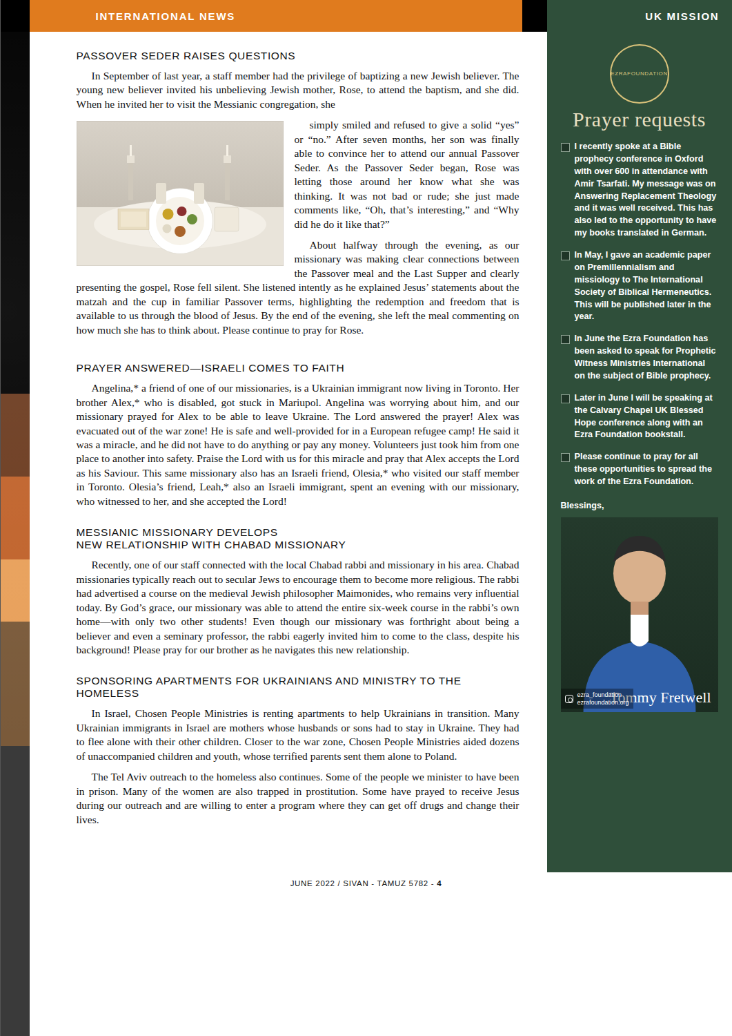INTERNATIONAL NEWS
UK MISSION
Passover Seder Raises Questions
In September of last year, a staff member had the privilege of baptizing a new Jewish believer. The young new believer invited his unbelieving Jewish mother, Rose, to attend the baptism, and she did. When he invited her to visit the Messianic congregation, she
simply smiled and refused to give a solid “yes” or “no.” After seven months, her son was finally able to convince her to attend our annual Passover Seder. As the Passover Seder began, Rose was letting those around her know what she was thinking. It was not bad or rude; she just made comments like, “Oh, that’s interesting,” and “Why did he do it like that?”
About halfway through the evening, as our missionary was making clear connections between the Passover meal and the Last Supper and clearly presenting the gospel, Rose fell silent. She listened intently as he explained Jesus’ statements about the matzah and the cup in familiar Passover terms, highlighting the redemption and freedom that is available to us through the blood of Jesus. By the end of the evening, she left the meal commenting on how much she has to think about. Please continue to pray for Rose.
Prayer Answered—Israeli Comes to Faith
Angelina,* a friend of one of our missionaries, is a Ukrainian immigrant now living in Toronto. Her brother Alex,* who is disabled, got stuck in Mariupol. Angelina was worrying about him, and our missionary prayed for Alex to be able to leave Ukraine. The Lord answered the prayer! Alex was evacuated out of the war zone! He is safe and well-provided for in a European refugee camp! He said it was a miracle, and he did not have to do anything or pay any money. Volunteers just took him from one place to another into safety. Praise the Lord with us for this miracle and pray that Alex accepts the Lord as his Saviour. This same missionary also has an Israeli friend, Olesia,* who visited our staff member in Toronto. Olesia’s friend, Leah,* also an Israeli immigrant, spent an evening with our missionary, who witnessed to her, and she accepted the Lord!
Messianic Missionary Develops
New Relationship with Chabad Missionary
Recently, one of our staff connected with the local Chabad rabbi and missionary in his area. Chabad missionaries typically reach out to secular Jews to encourage them to become more religious. The rabbi had advertised a course on the medieval Jewish philosopher Maimonides, who remains very influential today. By God’s grace, our missionary was able to attend the entire six-week course in the rabbi’s own home—with only two other students! Even though our missionary was forthright about being a believer and even a seminary professor, the rabbi eagerly invited him to come to the class, despite his background! Please pray for our brother as he navigates this new relationship.
Sponsoring Apartments for Ukrainians and Ministry to the Homeless
In Israel, Chosen People Ministries is renting apartments to help Ukrainians in transition. Many Ukrainian immigrants in Israel are mothers whose husbands or sons had to stay in Ukraine. They had to flee alone with their other children. Closer to the war zone, Chosen People Ministries aided dozens of unaccompanied children and youth, whose terrified parents sent them alone to Poland.
The Tel Aviv outreach to the homeless also continues. Some of the people we minister to have been in prison. Many of the women are also trapped in prostitution. Some have prayed to receive Jesus during our outreach and are willing to enter a program where they can get off drugs and change their lives.
EZRA FOUNDATION
Prayer requests
I recently spoke at a Bible prophecy conference in Oxford with over 600 in attendance with Amir Tsarfati. My message was on Answering Replacement Theology and it was well received. This has also led to the opportunity to have my books translated in German.
In May, I gave an academic paper on Premillennialism and missiology to The International Society of Biblical Hermeneutics. This will be published later in the year.
In June the Ezra Foundation has been asked to speak for Prophetic Witness Ministries International on the subject of Bible prophecy.
Later in June I will be speaking at the Calvary Chapel UK Blessed Hope conference along with an Ezra Foundation bookstall.
Please continue to pray for all these opportunities to spread the work of the Ezra Foundation.
Blessings,
Tommy Fretwell
ezra_foundation
ezrafoundation.org
JUNE 2022 / SIVAN - TAMUZ 5782 - 4